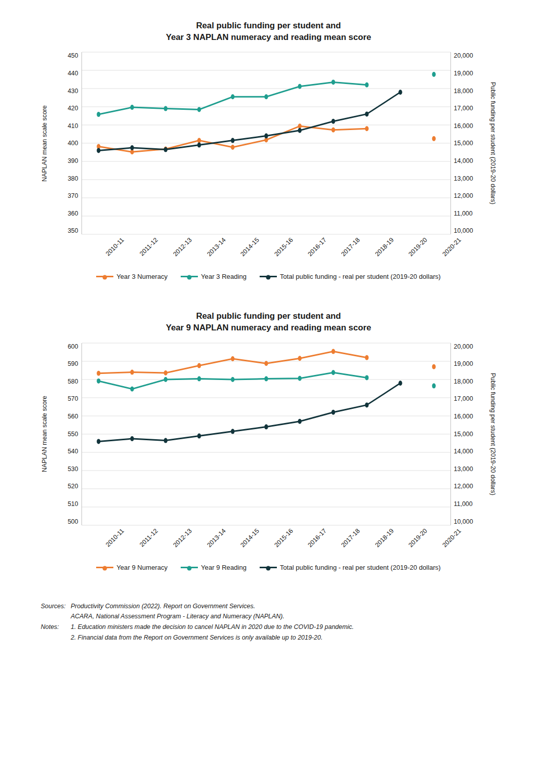Real public funding per student and
Year 3 NAPLAN numeracy and reading mean score
NAPLAN mean scale score
450440430420410 400390380370360350
Plot coordinate system: viewBox 0 0 1000 360 Left axis : 350 (y=360) .. 450 (y=0) => y = (450 - v) * 3.6 Right axis : 10000 (y=360) .. 20000 (y=0) => y = (20000 - v) * 0.036 X positions: 11 categories, centred
20,00019,00018,00017,00016,000 15,00014,00013,00012,00011,00010,000
Public funding per student (2019-20 dollars)
2010-11 2011-12 2012-13 2013-14 2014-15 2015-16 2016-17 2017-18 2018-19 2019-20 2020-21
Year 3 Numeracy Year 3 Reading Total public funding - real per student (2019-20 dollars)
Real public funding per student and
Year 9 NAPLAN numeracy and reading mean score
NAPLAN mean scale score
600590580570560 550540530520510500
Left axis : 500 (y=360) .. 600 (y=0) => y = (600 - v) * 3.6 Right axis : 10000 (y=360) .. 20000 (y=0) => y = (20000 - v) * 0.036
20,00019,00018,00017,00016,000 15,00014,00013,00012,00011,00010,000
Public funding per student (2019-20 dollars)
2010-11 2011-12 2012-13 2013-14 2014-15 2015-16 2016-17 2017-18 2018-19 2019-20 2020-21
Year 9 Numeracy Year 9 Reading Total public funding - real per student (2019-20 dollars)
| Sources: | Productivity Commission (2022). Report on Government Services. |
| | ACARA, National Assessment Program - Literacy and Numeracy (NAPLAN). |
| Notes: | 1. Education ministers made the decision to cancel NAPLAN in 2020 due to the COVID-19 pandemic. |
| | 2. Financial data from the Report on Government Services is only available up to 2019-20. |